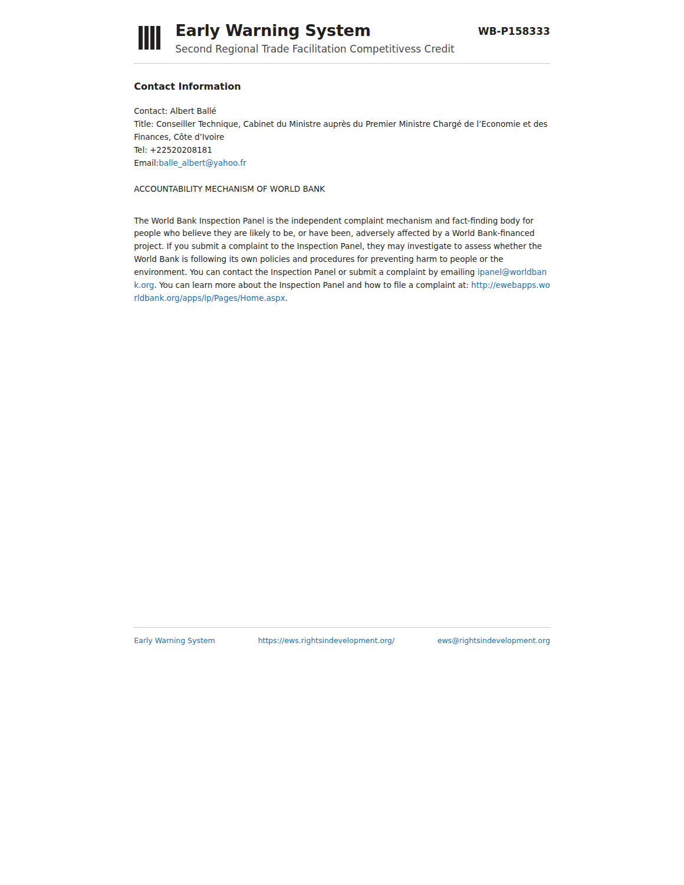Early Warning System
Second Regional Trade Facilitation Competitivess Credit
WB-P158333
Contact Information
Contact: Albert Ballé
Title: Conseiller Technique, Cabinet du Ministre auprès du Premier Ministre Chargé de l’Economie et des Finances, Côte d’Ivoire
Tel: +22520208181
Email:balle_albert@yahoo.fr
ACCOUNTABILITY MECHANISM OF WORLD BANK
The World Bank Inspection Panel is the independent complaint mechanism and fact-finding body for people who believe they are likely to be, or have been, adversely affected by a World Bank-financed project. If you submit a complaint to the Inspection Panel, they may investigate to assess whether the World Bank is following its own policies and procedures for preventing harm to people or the environment. You can contact the Inspection Panel or submit a complaint by emailing ipanel@worldbank.org. You can learn more about the Inspection Panel and how to file a complaint at: http://ewebapps.worldbank.org/apps/ip/Pages/Home.aspx.
Early Warning System
https://ews.rightsindevelopment.org/
ews@rightsindevelopment.org